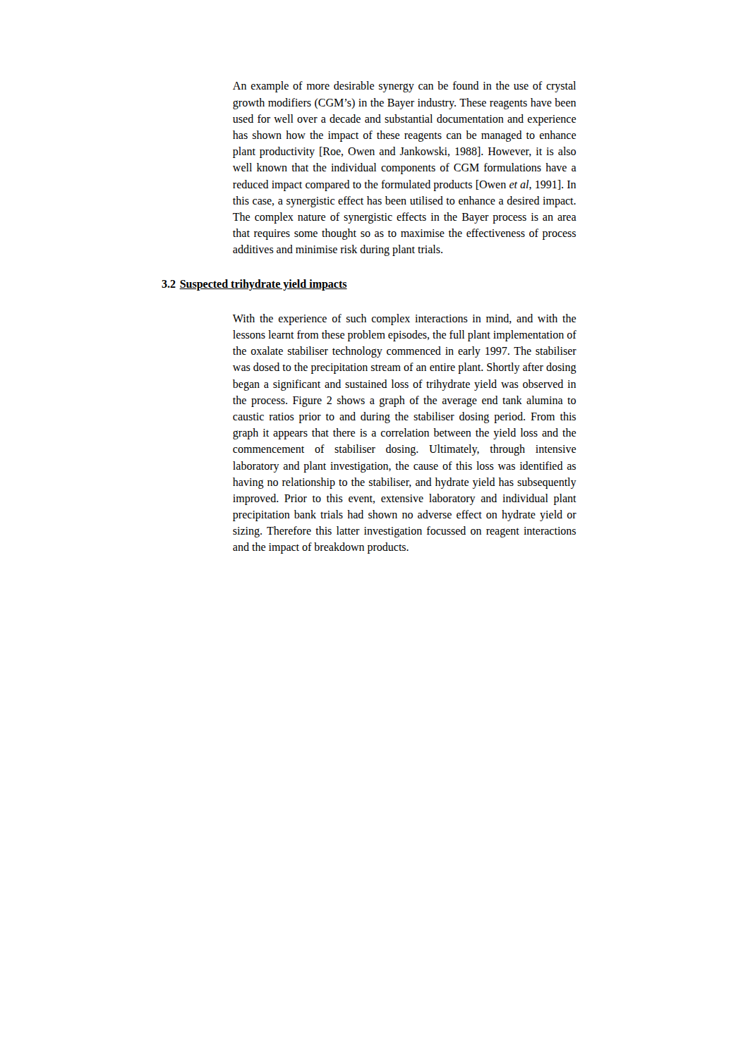An example of more desirable synergy can be found in the use of crystal growth modifiers (CGM’s) in the Bayer industry. These reagents have been used for well over a decade and substantial documentation and experience has shown how the impact of these reagents can be managed to enhance plant productivity [Roe, Owen and Jankowski, 1988]. However, it is also well known that the individual components of CGM formulations have a reduced impact compared to the formulated products [Owen et al, 1991]. In this case, a synergistic effect has been utilised to enhance a desired impact. The complex nature of synergistic effects in the Bayer process is an area that requires some thought so as to maximise the effectiveness of process additives and minimise risk during plant trials.
3.2 Suspected trihydrate yield impacts
With the experience of such complex interactions in mind, and with the lessons learnt from these problem episodes, the full plant implementation of the oxalate stabiliser technology commenced in early 1997. The stabiliser was dosed to the precipitation stream of an entire plant. Shortly after dosing began a significant and sustained loss of trihydrate yield was observed in the process. Figure 2 shows a graph of the average end tank alumina to caustic ratios prior to and during the stabiliser dosing period. From this graph it appears that there is a correlation between the yield loss and the commencement of stabiliser dosing. Ultimately, through intensive laboratory and plant investigation, the cause of this loss was identified as having no relationship to the stabiliser, and hydrate yield has subsequently improved. Prior to this event, extensive laboratory and individual plant precipitation bank trials had shown no adverse effect on hydrate yield or sizing. Therefore this latter investigation focussed on reagent interactions and the impact of breakdown products.